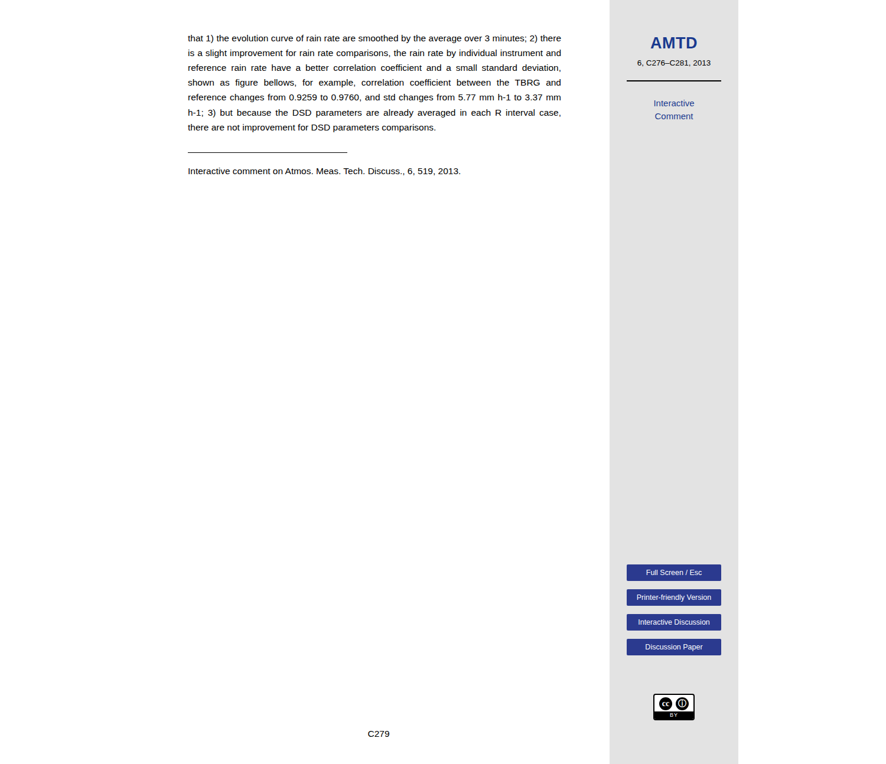that 1) the evolution curve of rain rate are smoothed by the average over 3 minutes; 2) there is a slight improvement for rain rate comparisons, the rain rate by individual instrument and reference rain rate have a better correlation coefficient and a small standard deviation, shown as figure bellows, for example, correlation coefficient between the TBRG and reference changes from 0.9259 to 0.9760, and std changes from 5.77 mm h-1 to 3.37 mm h-1; 3) but because the DSD parameters are already averaged in each R interval case, there are not improvement for DSD parameters comparisons.
Interactive comment on Atmos. Meas. Tech. Discuss., 6, 519, 2013.
C279
AMTD
6, C276–C281, 2013
Interactive
Comment
Full Screen / Esc Printer-friendly Version Interactive Discussion Discussion Paper
cc ⓘ
BY